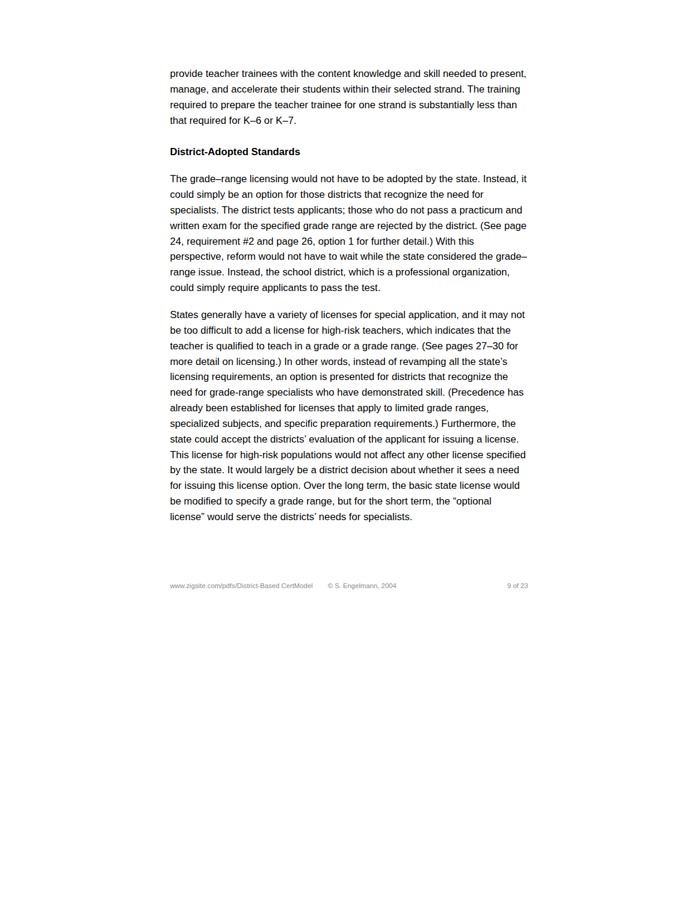provide teacher trainees with the content knowledge and skill needed to present, manage, and accelerate their students within their selected strand. The training required to prepare the teacher trainee for one strand is substantially less than that required for K–6 or K–7.
District-Adopted Standards
The grade–range licensing would not have to be adopted by the state. Instead, it could simply be an option for those districts that recognize the need for specialists. The district tests applicants; those who do not pass a practicum and written exam for the specified grade range are rejected by the district. (See page 24, requirement #2 and page 26, option 1 for further detail.) With this perspective, reform would not have to wait while the state considered the grade–range issue. Instead, the school district, which is a professional organization, could simply require applicants to pass the test.
States generally have a variety of licenses for special application, and it may not be too difficult to add a license for high-risk teachers, which indicates that the teacher is qualified to teach in a grade or a grade range. (See pages 27–30 for more detail on licensing.) In other words, instead of revamping all the state’s licensing requirements, an option is presented for districts that recognize the need for grade-range specialists who have demonstrated skill. (Precedence has already been established for licenses that apply to limited grade ranges, specialized subjects, and specific preparation requirements.) Furthermore, the state could accept the districts’ evaluation of the applicant for issuing a license. This license for high-risk populations would not affect any other license specified by the state. It would largely be a district decision about whether it sees a need for issuing this license option. Over the long term, the basic state license would be modified to specify a grade range, but for the short term, the “optional license” would serve the districts’ needs for specialists.
www.zigsite.com/pdfs/District-Based CertModel
© S. Engelmann, 2004
9 of 23